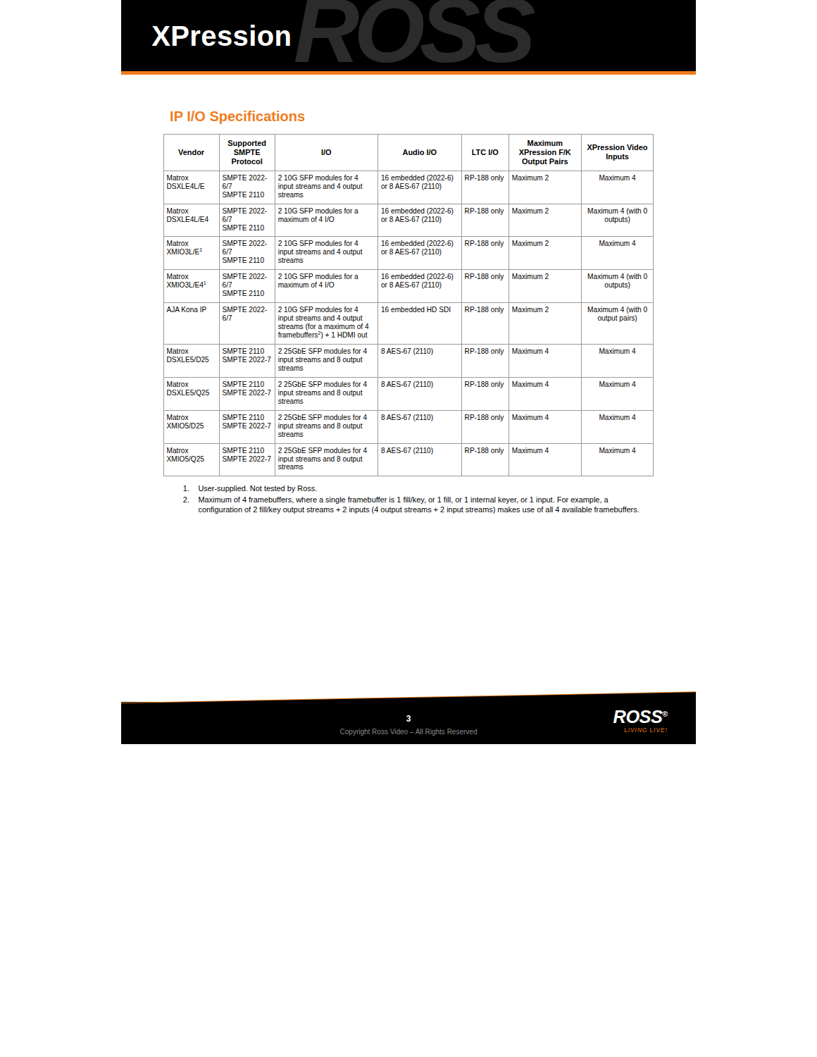ROSS
XPression
IP I/O Specifications
| Vendor | Supported SMPTE Protocol | I/O | Audio I/O | LTC I/O | Maximum XPression F/K Output Pairs | XPression Video Inputs |
| --- | --- | --- | --- | --- | --- | --- |
| Matrox DSXLE4L/E | SMPTE 2022-6/7 SMPTE 2110 | 2 10G SFP modules for 4 input streams and 4 output streams | 16 embedded (2022-6) or 8 AES-67 (2110) | RP-188 only | Maximum 2 | Maximum 4 |
| Matrox DSXLE4L/E4 | SMPTE 2022-6/7 SMPTE 2110 | 2 10G SFP modules for a maximum of 4 I/O | 16 embedded (2022-6) or 8 AES-67 (2110) | RP-188 only | Maximum 2 | Maximum 4 (with 0 outputs) |
| Matrox XMIO3L/E 1 | SMPTE 2022-6/7 SMPTE 2110 | 2 10G SFP modules for 4 input streams and 4 output streams | 16 embedded (2022-6) or 8 AES-67 (2110) | RP-188 only | Maximum 2 | Maximum 4 |
| Matrox XMIO3L/E4 1 | SMPTE 2022-6/7 SMPTE 2110 | 2 10G SFP modules for a maximum of 4 I/O | 16 embedded (2022-6) or 8 AES-67 (2110) | RP-188 only | Maximum 2 | Maximum 4 (with 0 outputs) |
| AJA Kona IP | SMPTE 2022-6/7 | 2 10G SFP modules for 4 input streams and 4 output streams (for a maximum of 4 framebuffers 2 ) + 1 HDMI out | 16 embedded HD SDI | RP-188 only | Maximum 2 | Maximum 4 (with 0 output pairs) |
| Matrox DSXLE5/D25 | SMPTE 2110 SMPTE 2022-7 | 2 25GbE SFP modules for 4 input streams and 8 output streams | 8 AES-67 (2110) | RP-188 only | Maximum 4 | Maximum 4 |
| Matrox DSXLE5/Q25 | SMPTE 2110 SMPTE 2022-7 | 2 25GbE SFP modules for 4 input streams and 8 output streams | 8 AES-67 (2110) | RP-188 only | Maximum 4 | Maximum 4 |
| Matrox XMIO5/D25 | SMPTE 2110 SMPTE 2022-7 | 2 25GbE SFP modules for 4 input streams and 8 output streams | 8 AES-67 (2110) | RP-188 only | Maximum 4 | Maximum 4 |
| Matrox XMIO5/Q25 | SMPTE 2110 SMPTE 2022-7 | 2 25GbE SFP modules for 4 input streams and 8 output streams | 8 AES-67 (2110) | RP-188 only | Maximum 4 | Maximum 4 |
User-supplied. Not tested by Ross.
Maximum of 4 framebuffers, where a single framebuffer is 1 fill/key, or 1 fill, or 1 internal keyer, or 1 input. For example, a configuration of 2 fill/key output streams + 2 inputs (4 output streams + 2 input streams) makes use of all 4 available framebuffers.
3
Copyright Ross Video – All Rights Reserved
ROSS®
LIVING LIVE!